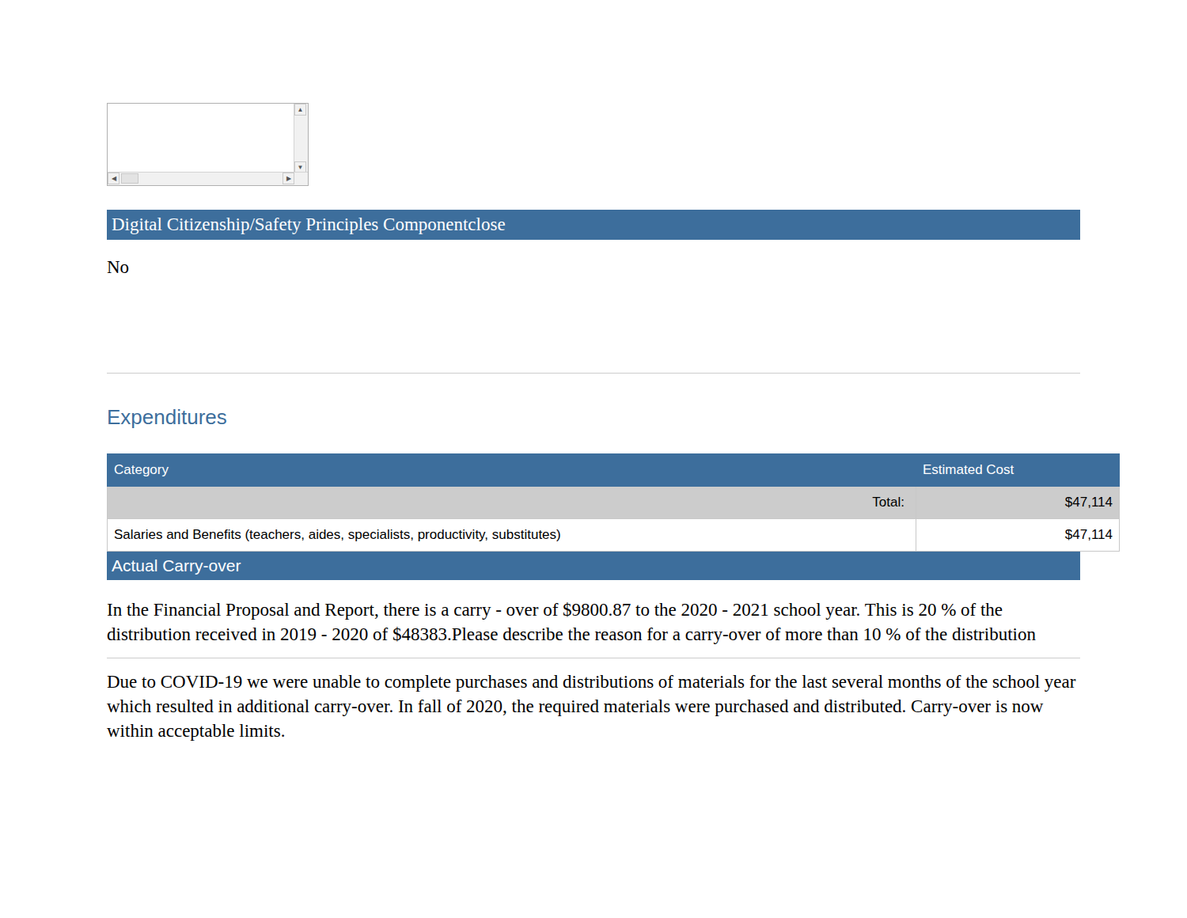▲
▼
◀
▶
Digital Citizenship/Safety Principles Componentclose
No
Expenditures
| Category | Estimated Cost |
| --- | --- |
| Total: | $47,114 |
| Salaries and Benefits (teachers, aides, specialists, productivity, substitutes) | $47,114 |
Actual Carry-over
In the Financial Proposal and Report, there is a carry - over of $9800.87 to the 2020 - 2021 school year. This is 20 % of the distribution received in 2019 - 2020 of $48383.Please describe the reason for a carry-over of more than 10 % of the distribution
Due to COVID-19 we were unable to complete purchases and distributions of materials for the last several months of the school year which resulted in additional carry-over. In fall of 2020, the required materials were purchased and distributed. Carry-over is now within acceptable limits.